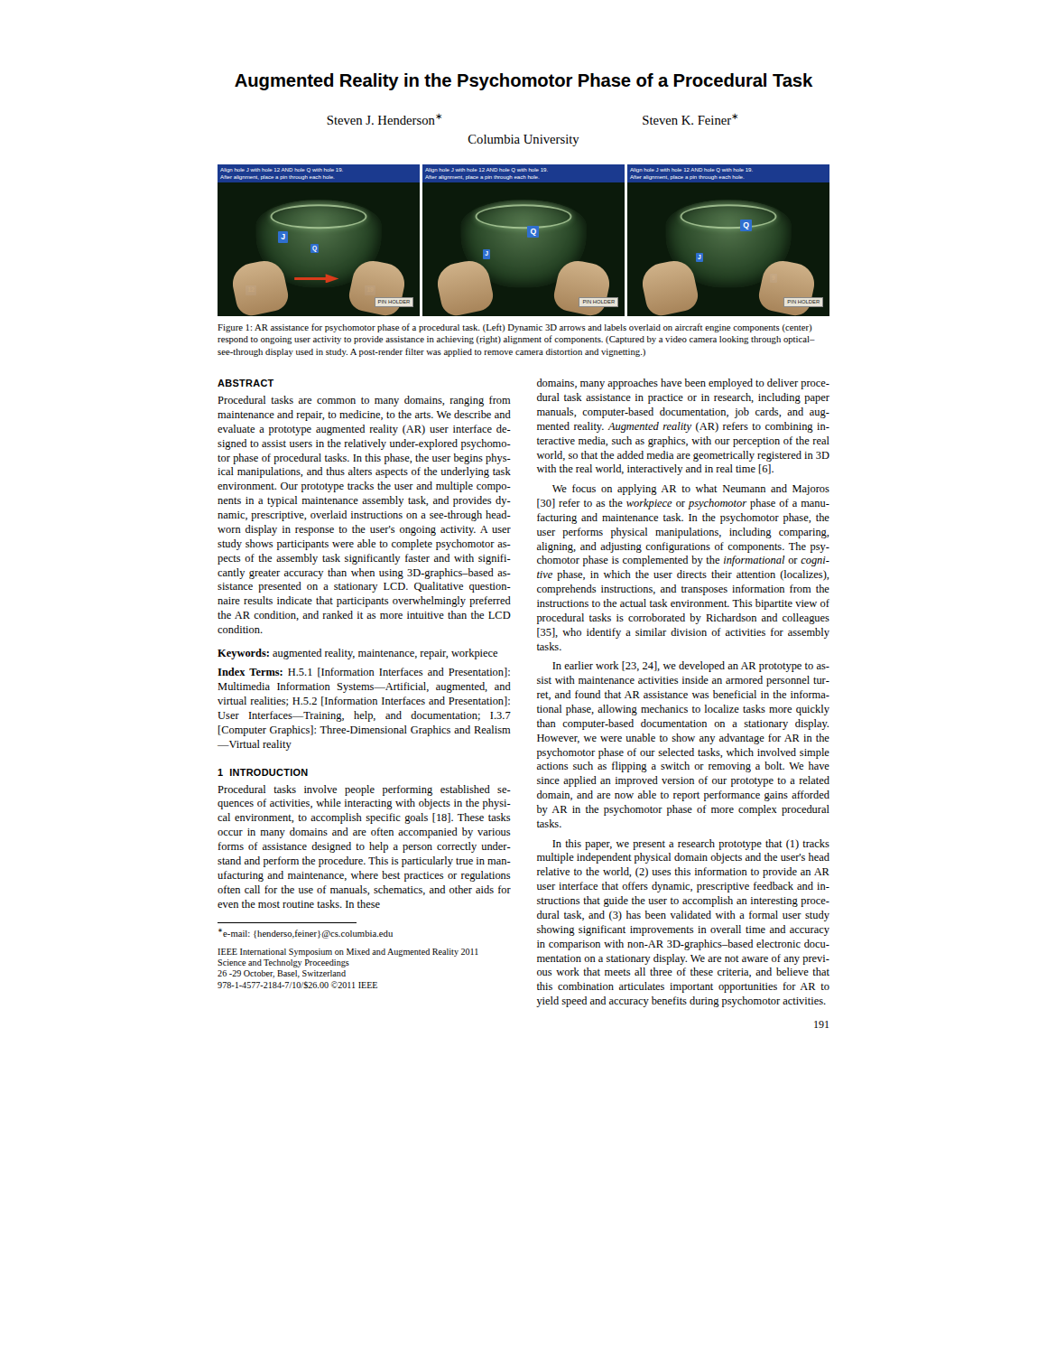Augmented Reality in the Psychomotor Phase of a Procedural Task
| Steven J. Henderson ∗ | Steven K. Feiner ∗ |
Columbia University
Align hole J with hole 12 AND hole Q with hole 19.
After alignment, place a pin through each hole.
J
Q
12
19
PIN HOLDER
Align hole J with hole 12 AND hole Q with hole 19.
After alignment, place a pin through each hole.
Q
J
PIN HOLDER
Align hole J with hole 12 AND hole Q with hole 19.
After alignment, place a pin through each hole.
Q
J
9
PIN HOLDER
Figure 1: AR assistance for psychomotor phase of a procedural task. (Left) Dynamic 3D arrows and labels overlaid on aircraft engine components (center) respond to ongoing user activity to provide assistance in achieving (right) alignment of components. (Captured by a video camera looking through optical–see-through display used in study. A post-render filter was applied to remove camera distortion and vignetting.)
Abstract
Procedural tasks are common to many domains, ranging from maintenance and repair, to medicine, to the arts. We describe and evaluate a prototype augmented reality (AR) user interface designed to assist users in the relatively under-explored psychomotor phase of procedural tasks. In this phase, the user begins physical manipulations, and thus alters aspects of the underlying task environment. Our prototype tracks the user and multiple components in a typical maintenance assembly task, and provides dynamic, prescriptive, overlaid instructions on a see-through head-worn display in response to the user's ongoing activity. A user study shows participants were able to complete psychomotor aspects of the assembly task significantly faster and with significantly greater accuracy than when using 3D-graphics–based assistance presented on a stationary LCD. Qualitative questionnaire results indicate that participants overwhelmingly preferred the AR condition, and ranked it as more intuitive than the LCD condition.
Keywords: augmented reality, maintenance, repair, workpiece
Index Terms: H.5.1 [Information Interfaces and Presentation]: Multimedia Information Systems—Artificial, augmented, and virtual realities; H.5.2 [Information Interfaces and Presentation]: User Interfaces—Training, help, and documentation; I.3.7 [Computer Graphics]: Three-Dimensional Graphics and Realism—Virtual reality
1 Introduction
Procedural tasks involve people performing established sequences of activities, while interacting with objects in the physical environment, to accomplish specific goals [18]. These tasks occur in many domains and are often accompanied by various forms of assistance designed to help a person correctly understand and perform the procedure. This is particularly true in manufacturing and maintenance, where best practices or regulations often call for the use of manuals, schematics, and other aids for even the most routine tasks. In these
∗e-mail: {henderso,feiner}@cs.columbia.edu
IEEE International Symposium on Mixed and Augmented Reality 2011
Science and Technolgy Proceedings
26 -29 October, Basel, Switzerland
978-1-4577-2184-7/10/$26.00 ©2011 IEEE
domains, many approaches have been employed to deliver procedural task assistance in practice or in research, including paper manuals, computer-based documentation, job cards, and augmented reality. Augmented reality (AR) refers to combining interactive media, such as graphics, with our perception of the real world, so that the added media are geometrically registered in 3D with the real world, interactively and in real time [6].
We focus on applying AR to what Neumann and Majoros [30] refer to as the workpiece or psychomotor phase of a manufacturing and maintenance task. In the psychomotor phase, the user performs physical manipulations, including comparing, aligning, and adjusting configurations of components. The psychomotor phase is complemented by the informational or cognitive phase, in which the user directs their attention (localizes), comprehends instructions, and transposes information from the instructions to the actual task environment. This bipartite view of procedural tasks is corroborated by Richardson and colleagues [35], who identify a similar division of activities for assembly tasks.
In earlier work [23, 24], we developed an AR prototype to assist with maintenance activities inside an armored personnel turret, and found that AR assistance was beneficial in the informational phase, allowing mechanics to localize tasks more quickly than computer-based documentation on a stationary display. However, we were unable to show any advantage for AR in the psychomotor phase of our selected tasks, which involved simple actions such as flipping a switch or removing a bolt. We have since applied an improved version of our prototype to a related domain, and are now able to report performance gains afforded by AR in the psychomotor phase of more complex procedural tasks.
In this paper, we present a research prototype that (1) tracks multiple independent physical domain objects and the user's head relative to the world, (2) uses this information to provide an AR user interface that offers dynamic, prescriptive feedback and instructions that guide the user to accomplish an interesting procedural task, and (3) has been validated with a formal user study showing significant improvements in overall time and accuracy in comparison with non-AR 3D-graphics–based electronic documentation on a stationary display. We are not aware of any previous work that meets all three of these criteria, and believe that this combination articulates important opportunities for AR to yield speed and accuracy benefits during psychomotor activities.
191